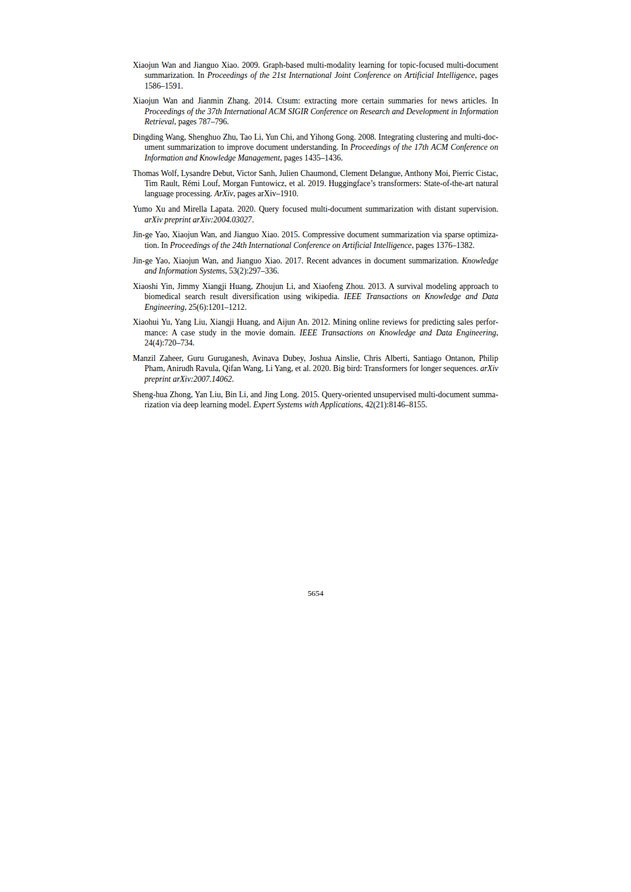Xiaojun Wan and Jianguo Xiao. 2009. Graph-based multi-modality learning for topic-focused multi-document summarization. In Proceedings of the 21st International Joint Conference on Artificial Intelligence, pages 1586–1591.
Xiaojun Wan and Jianmin Zhang. 2014. Ctsum: extracting more certain summaries for news articles. In Proceedings of the 37th International ACM SIGIR Conference on Research and Development in Information Retrieval, pages 787–796.
Dingding Wang, Shenghuo Zhu, Tao Li, Yun Chi, and Yihong Gong. 2008. Integrating clustering and multi-document summarization to improve document understanding. In Proceedings of the 17th ACM Conference on Information and Knowledge Management, pages 1435–1436.
Thomas Wolf, Lysandre Debut, Victor Sanh, Julien Chaumond, Clement Delangue, Anthony Moi, Pierric Cistac, Tim Rault, Rémi Louf, Morgan Funtowicz, et al. 2019. Huggingface’s transformers: State-of-the-art natural language processing. ArXiv, pages arXiv–1910.
Yumo Xu and Mirella Lapata. 2020. Query focused multi-document summarization with distant supervision. arXiv preprint arXiv:2004.03027.
Jin-ge Yao, Xiaojun Wan, and Jianguo Xiao. 2015. Compressive document summarization via sparse optimization. In Proceedings of the 24th International Conference on Artificial Intelligence, pages 1376–1382.
Jin-ge Yao, Xiaojun Wan, and Jianguo Xiao. 2017. Recent advances in document summarization. Knowledge and Information Systems, 53(2):297–336.
Xiaoshi Yin, Jimmy Xiangji Huang, Zhoujun Li, and Xiaofeng Zhou. 2013. A survival modeling approach to biomedical search result diversification using wikipedia. IEEE Transactions on Knowledge and Data Engineering, 25(6):1201–1212.
Xiaohui Yu, Yang Liu, Xiangji Huang, and Aijun An. 2012. Mining online reviews for predicting sales performance: A case study in the movie domain. IEEE Transactions on Knowledge and Data Engineering, 24(4):720–734.
Manzil Zaheer, Guru Guruganesh, Avinava Dubey, Joshua Ainslie, Chris Alberti, Santiago Ontanon, Philip Pham, Anirudh Ravula, Qifan Wang, Li Yang, et al. 2020. Big bird: Transformers for longer sequences. arXiv preprint arXiv:2007.14062.
Sheng-hua Zhong, Yan Liu, Bin Li, and Jing Long. 2015. Query-oriented unsupervised multi-document summarization via deep learning model. Expert Systems with Applications, 42(21):8146–8155.
5654